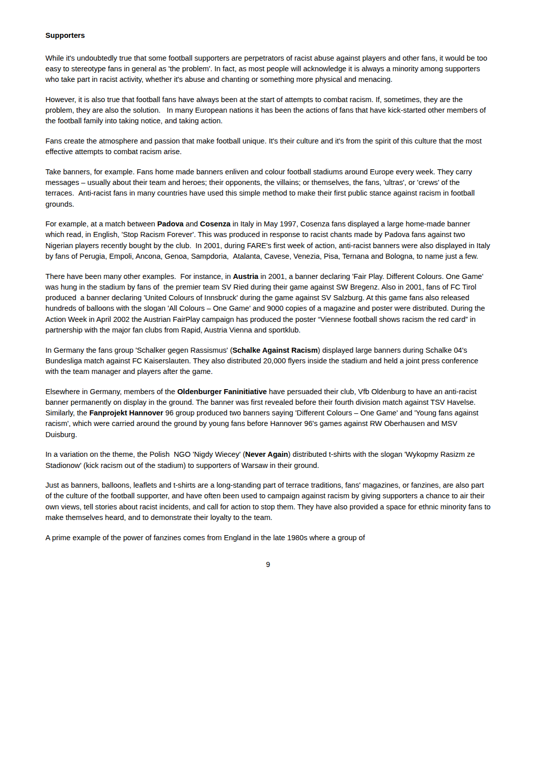Supporters
While it's undoubtedly true that some football supporters are perpetrators of racist abuse against players and other fans, it would be too easy to stereotype fans in general as 'the problem'. In fact, as most people will acknowledge it is always a minority among supporters who take part in racist activity, whether it's abuse and chanting or something more physical and menacing.
However, it is also true that football fans have always been at the start of attempts to combat racism. If, sometimes, they are the problem, they are also the solution. In many European nations it has been the actions of fans that have kick-started other members of the football family into taking notice, and taking action.
Fans create the atmosphere and passion that make football unique. It's their culture and it's from the spirit of this culture that the most effective attempts to combat racism arise.
Take banners, for example. Fans home made banners enliven and colour football stadiums around Europe every week. They carry messages – usually about their team and heroes; their opponents, the villains; or themselves, the fans, 'ultras', or 'crews' of the terraces. Anti-racist fans in many countries have used this simple method to make their first public stance against racism in football grounds.
For example, at a match between Padova and Cosenza in Italy in May 1997, Cosenza fans displayed a large home-made banner which read, in English, 'Stop Racism Forever'. This was produced in response to racist chants made by Padova fans against two Nigerian players recently bought by the club. In 2001, during FARE's first week of action, anti-racist banners were also displayed in Italy by fans of Perugia, Empoli, Ancona, Genoa, Sampdoria, Atalanta, Cavese, Venezia, Pisa, Ternana and Bologna, to name just a few.
There have been many other examples. For instance, in Austria in 2001, a banner declaring 'Fair Play. Different Colours. One Game' was hung in the stadium by fans of the premier team SV Ried during their game against SW Bregenz. Also in 2001, fans of FC Tirol produced a banner declaring 'United Colours of Innsbruck' during the game against SV Salzburg. At this game fans also released hundreds of balloons with the slogan 'All Colours – One Game' and 9000 copies of a magazine and poster were distributed. During the Action Week in April 2002 the Austrian FairPlay campaign has produced the poster “Viennese football shows racism the red card” in partnership with the major fan clubs from Rapid, Austria Vienna and sportklub.
In Germany the fans group 'Schalker gegen Rassismus' (Schalke Against Racism) displayed large banners during Schalke 04's Bundesliga match against FC Kaiserslauten. They also distributed 20,000 flyers inside the stadium and held a joint press conference with the team manager and players after the game.
Elsewhere in Germany, members of the Oldenburger Faninitiative have persuaded their club, Vfb Oldenburg to have an anti-racist banner permanently on display in the ground. The banner was first revealed before their fourth division match against TSV Havelse. Similarly, the Fanprojekt Hannover 96 group produced two banners saying 'Different Colours – One Game' and 'Young fans against racism', which were carried around the ground by young fans before Hannover 96's games against RW Oberhausen and MSV Duisburg.
In a variation on the theme, the Polish NGO 'Nigdy Wiecey' (Never Again) distributed t-shirts with the slogan 'Wykopmy Rasizm ze Stadionow' (kick racism out of the stadium) to supporters of Warsaw in their ground.
Just as banners, balloons, leaflets and t-shirts are a long-standing part of terrace traditions, fans' magazines, or fanzines, are also part of the culture of the football supporter, and have often been used to campaign against racism by giving supporters a chance to air their own views, tell stories about racist incidents, and call for action to stop them. They have also provided a space for ethnic minority fans to make themselves heard, and to demonstrate their loyalty to the team.
A prime example of the power of fanzines comes from England in the late 1980s where a group of
9